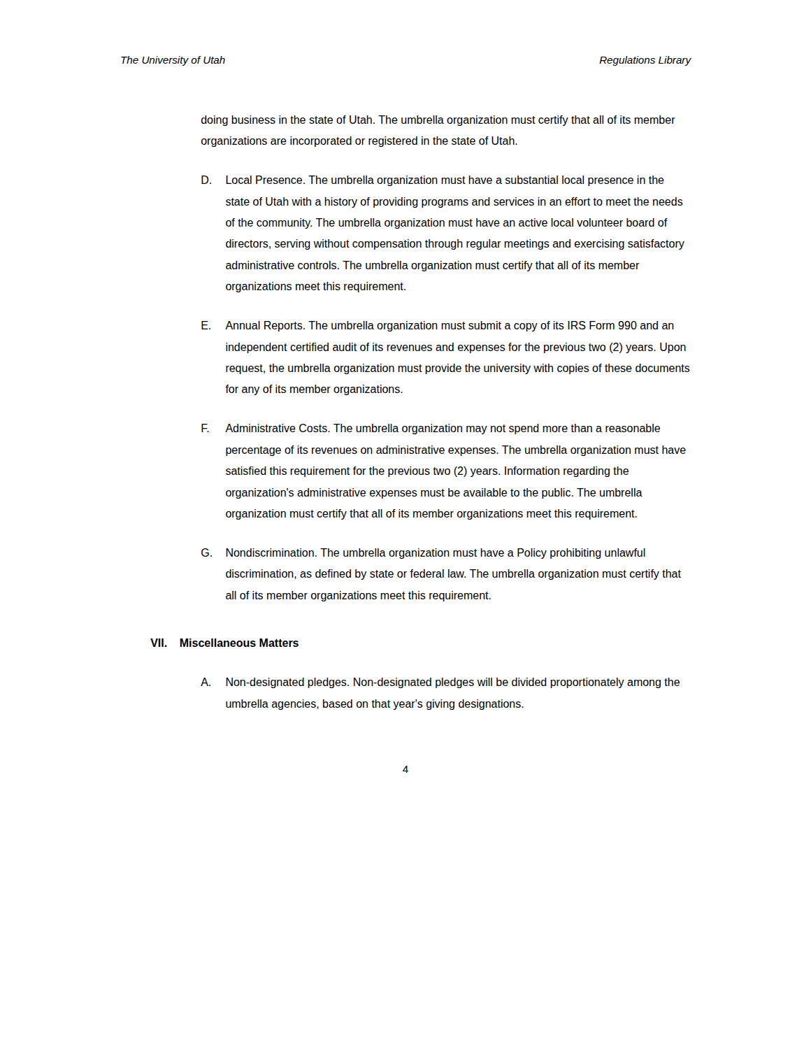The University of Utah Regulations Library
doing business in the state of Utah. The umbrella organization must certify that all of its member organizations are incorporated or registered in the state of Utah.
D. Local Presence. The umbrella organization must have a substantial local presence in the state of Utah with a history of providing programs and services in an effort to meet the needs of the community. The umbrella organization must have an active local volunteer board of directors, serving without compensation through regular meetings and exercising satisfactory administrative controls. The umbrella organization must certify that all of its member organizations meet this requirement.
E. Annual Reports. The umbrella organization must submit a copy of its IRS Form 990 and an independent certified audit of its revenues and expenses for the previous two (2) years. Upon request, the umbrella organization must provide the university with copies of these documents for any of its member organizations.
F. Administrative Costs. The umbrella organization may not spend more than a reasonable percentage of its revenues on administrative expenses. The umbrella organization must have satisfied this requirement for the previous two (2) years. Information regarding the organization's administrative expenses must be available to the public. The umbrella organization must certify that all of its member organizations meet this requirement.
G. Nondiscrimination. The umbrella organization must have a Policy prohibiting unlawful discrimination, as defined by state or federal law. The umbrella organization must certify that all of its member organizations meet this requirement.
VII. Miscellaneous Matters
A. Non-designated pledges. Non-designated pledges will be divided proportionately among the umbrella agencies, based on that year's giving designations.
4